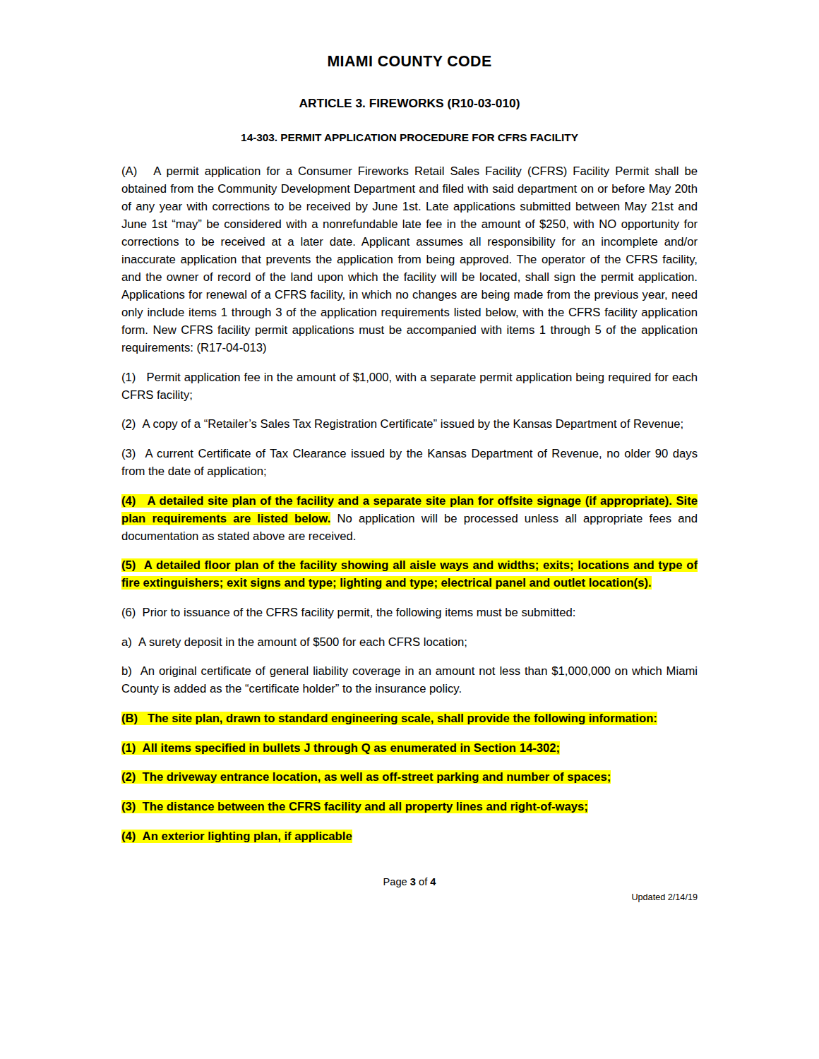MIAMI COUNTY CODE
ARTICLE 3. FIREWORKS (R10-03-010)
14-303. PERMIT APPLICATION PROCEDURE FOR CFRS FACILITY
(A) A permit application for a Consumer Fireworks Retail Sales Facility (CFRS) Facility Permit shall be obtained from the Community Development Department and filed with said department on or before May 20th of any year with corrections to be received by June 1st. Late applications submitted between May 21st and June 1st “may” be considered with a nonrefundable late fee in the amount of $250, with NO opportunity for corrections to be received at a later date. Applicant assumes all responsibility for an incomplete and/or inaccurate application that prevents the application from being approved. The operator of the CFRS facility, and the owner of record of the land upon which the facility will be located, shall sign the permit application. Applications for renewal of a CFRS facility, in which no changes are being made from the previous year, need only include items 1 through 3 of the application requirements listed below, with the CFRS facility application form. New CFRS facility permit applications must be accompanied with items 1 through 5 of the application requirements: (R17-04-013)
(1) Permit application fee in the amount of $1,000, with a separate permit application being required for each CFRS facility;
(2) A copy of a “Retailer’s Sales Tax Registration Certificate” issued by the Kansas Department of Revenue;
(3) A current Certificate of Tax Clearance issued by the Kansas Department of Revenue, no older 90 days from the date of application;
(4) A detailed site plan of the facility and a separate site plan for offsite signage (if appropriate). Site plan requirements are listed below. No application will be processed unless all appropriate fees and documentation as stated above are received.
(5) A detailed floor plan of the facility showing all aisle ways and widths; exits; locations and type of fire extinguishers; exit signs and type; lighting and type; electrical panel and outlet location(s).
(6) Prior to issuance of the CFRS facility permit, the following items must be submitted:
a) A surety deposit in the amount of $500 for each CFRS location;
b) An original certificate of general liability coverage in an amount not less than $1,000,000 on which Miami County is added as the “certificate holder” to the insurance policy.
(B) The site plan, drawn to standard engineering scale, shall provide the following information:
(1) All items specified in bullets J through Q as enumerated in Section 14-302;
(2) The driveway entrance location, as well as off-street parking and number of spaces;
(3) The distance between the CFRS facility and all property lines and right-of-ways;
(4) An exterior lighting plan, if applicable
Page 3 of 4
Updated 2/14/19